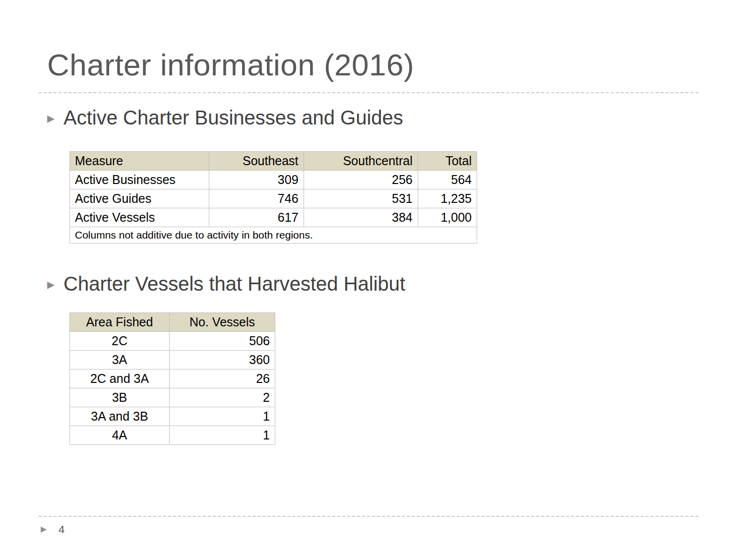Charter information (2016)
▸Active Charter Businesses and Guides
| Measure | Southeast | Southcentral | Total |
| --- | --- | --- | --- |
| Active Businesses | 309 | 256 | 564 |
| Active Guides | 746 | 531 | 1,235 |
| Active Vessels | 617 | 384 | 1,000 |
| Columns not additive due to activity in both regions. |
▸Charter Vessels that Harvested Halibut
| Area Fished | No. Vessels |
| --- | --- |
| 2C | 506 |
| 3A | 360 |
| 2C and 3A | 26 |
| 3B | 2 |
| 3A and 3B | 1 |
| 4A | 1 |
▸
4